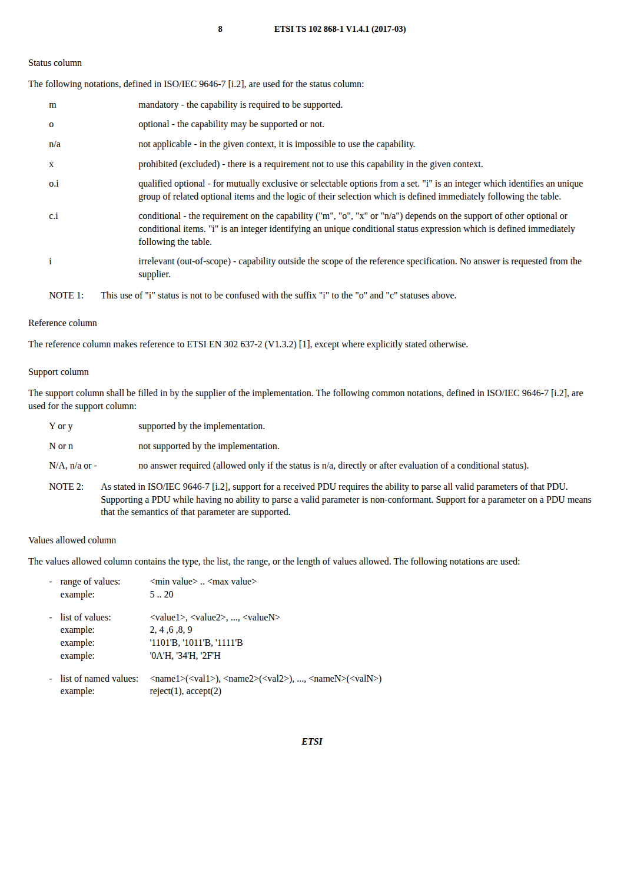8 ETSI TS 102 868-1 V1.4.1 (2017-03)
Status column
The following notations, defined in ISO/IEC 9646-7 [i.2], are used for the status column:
m
mandatory - the capability is required to be supported.
o
optional - the capability may be supported or not.
n/a
not applicable - in the given context, it is impossible to use the capability.
x
prohibited (excluded) - there is a requirement not to use this capability in the given context.
o.i
qualified optional - for mutually exclusive or selectable options from a set. "i" is an integer which identifies an unique group of related optional items and the logic of their selection which is defined immediately following the table.
c.i
conditional - the requirement on the capability ("m", "o", "x" or "n/a") depends on the support of other optional or conditional items. "i" is an integer identifying an unique conditional status expression which is defined immediately following the table.
i
irrelevant (out-of-scope) - capability outside the scope of the reference specification. No answer is requested from the supplier.
NOTE 1: This use of "i" status is not to be confused with the suffix "i" to the "o" and "c" statuses above.
Reference column
The reference column makes reference to ETSI EN 302 637-2 (V1.3.2) [1], except where explicitly stated otherwise.
Support column
The support column shall be filled in by the supplier of the implementation. The following common notations, defined in ISO/IEC 9646-7 [i.2], are used for the support column:
Y or y
supported by the implementation.
N or n
not supported by the implementation.
N/A, n/a or -
no answer required (allowed only if the status is n/a, directly or after evaluation of a conditional status).
NOTE 2: As stated in ISO/IEC 9646-7 [i.2], support for a received PDU requires the ability to parse all valid parameters of that PDU. Supporting a PDU while having no ability to parse a valid parameter is non-conformant. Support for a parameter on a PDU means that the semantics of that parameter are supported.
Values allowed column
The values allowed column contains the type, the list, the range, or the length of values allowed. The following notations are used:
-range of values:<min value> .. <max value>
example: 5 .. 20
-list of values:<value1>, <value2>, ..., <valueN>
example: 2, 4 ,6 ,8, 9
example:'1101'B, '1011'B, '1111'B
example:'0A'H, '34'H, '2F'H
-list of named values:<name1>(<val1>), <name2>(<val2>), ..., <nameN>(<valN>)
example: reject(1), accept(2)
ETSI